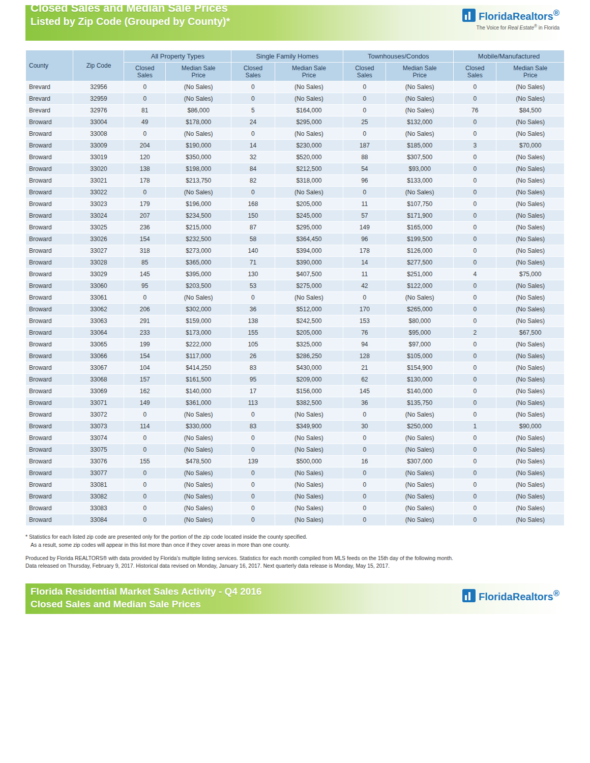Closed Sales and Median Sale Prices Listed by Zip Code (Grouped by County)*
FloridaRealtors® The Voice for Real Estate® in Florida
| County | Zip Code | All Property Types | Single Family Homes | Townhouses/Condos | Mobile/Manufactured |
| --- | --- | --- | --- | --- | --- |
| Closed Sales | Median Sale Price | Closed Sales | Median Sale Price | Closed Sales | Median Sale Price | Closed Sales | Median Sale Price |
| Brevard | 32956 | 0 | (No Sales) | 0 | (No Sales) | 0 | (No Sales) | 0 | (No Sales) |
| Brevard | 32959 | 0 | (No Sales) | 0 | (No Sales) | 0 | (No Sales) | 0 | (No Sales) |
| Brevard | 32976 | 81 | $86,000 | 5 | $164,000 | 0 | (No Sales) | 76 | $84,500 |
| Broward | 33004 | 49 | $178,000 | 24 | $295,000 | 25 | $132,000 | 0 | (No Sales) |
| Broward | 33008 | 0 | (No Sales) | 0 | (No Sales) | 0 | (No Sales) | 0 | (No Sales) |
| Broward | 33009 | 204 | $190,000 | 14 | $230,000 | 187 | $185,000 | 3 | $70,000 |
| Broward | 33019 | 120 | $350,000 | 32 | $520,000 | 88 | $307,500 | 0 | (No Sales) |
| Broward | 33020 | 138 | $198,000 | 84 | $212,500 | 54 | $93,000 | 0 | (No Sales) |
| Broward | 33021 | 178 | $213,750 | 82 | $318,000 | 96 | $133,000 | 0 | (No Sales) |
| Broward | 33022 | 0 | (No Sales) | 0 | (No Sales) | 0 | (No Sales) | 0 | (No Sales) |
| Broward | 33023 | 179 | $196,000 | 168 | $205,000 | 11 | $107,750 | 0 | (No Sales) |
| Broward | 33024 | 207 | $234,500 | 150 | $245,000 | 57 | $171,900 | 0 | (No Sales) |
| Broward | 33025 | 236 | $215,000 | 87 | $295,000 | 149 | $165,000 | 0 | (No Sales) |
| Broward | 33026 | 154 | $232,500 | 58 | $364,450 | 96 | $199,500 | 0 | (No Sales) |
| Broward | 33027 | 318 | $273,000 | 140 | $394,000 | 178 | $126,000 | 0 | (No Sales) |
| Broward | 33028 | 85 | $365,000 | 71 | $390,000 | 14 | $277,500 | 0 | (No Sales) |
| Broward | 33029 | 145 | $395,000 | 130 | $407,500 | 11 | $251,000 | 4 | $75,000 |
| Broward | 33060 | 95 | $203,500 | 53 | $275,000 | 42 | $122,000 | 0 | (No Sales) |
| Broward | 33061 | 0 | (No Sales) | 0 | (No Sales) | 0 | (No Sales) | 0 | (No Sales) |
| Broward | 33062 | 206 | $302,000 | 36 | $512,000 | 170 | $265,000 | 0 | (No Sales) |
| Broward | 33063 | 291 | $159,000 | 138 | $242,500 | 153 | $80,000 | 0 | (No Sales) |
| Broward | 33064 | 233 | $173,000 | 155 | $205,000 | 76 | $95,000 | 2 | $67,500 |
| Broward | 33065 | 199 | $222,000 | 105 | $325,000 | 94 | $97,000 | 0 | (No Sales) |
| Broward | 33066 | 154 | $117,000 | 26 | $286,250 | 128 | $105,000 | 0 | (No Sales) |
| Broward | 33067 | 104 | $414,250 | 83 | $430,000 | 21 | $154,900 | 0 | (No Sales) |
| Broward | 33068 | 157 | $161,500 | 95 | $209,000 | 62 | $130,000 | 0 | (No Sales) |
| Broward | 33069 | 162 | $140,000 | 17 | $156,000 | 145 | $140,000 | 0 | (No Sales) |
| Broward | 33071 | 149 | $361,000 | 113 | $382,500 | 36 | $135,750 | 0 | (No Sales) |
| Broward | 33072 | 0 | (No Sales) | 0 | (No Sales) | 0 | (No Sales) | 0 | (No Sales) |
| Broward | 33073 | 114 | $330,000 | 83 | $349,900 | 30 | $250,000 | 1 | $90,000 |
| Broward | 33074 | 0 | (No Sales) | 0 | (No Sales) | 0 | (No Sales) | 0 | (No Sales) |
| Broward | 33075 | 0 | (No Sales) | 0 | (No Sales) | 0 | (No Sales) | 0 | (No Sales) |
| Broward | 33076 | 155 | $478,500 | 139 | $500,000 | 16 | $307,000 | 0 | (No Sales) |
| Broward | 33077 | 0 | (No Sales) | 0 | (No Sales) | 0 | (No Sales) | 0 | (No Sales) |
| Broward | 33081 | 0 | (No Sales) | 0 | (No Sales) | 0 | (No Sales) | 0 | (No Sales) |
| Broward | 33082 | 0 | (No Sales) | 0 | (No Sales) | 0 | (No Sales) | 0 | (No Sales) |
| Broward | 33083 | 0 | (No Sales) | 0 | (No Sales) | 0 | (No Sales) | 0 | (No Sales) |
| Broward | 33084 | 0 | (No Sales) | 0 | (No Sales) | 0 | (No Sales) | 0 | (No Sales) |
* Statistics for each listed zip code are presented only for the portion of the zip code located inside the county specified. As a result, some zip codes will appear in this list more than once if they cover areas in more than one county.
Produced by Florida REALTORS® with data provided by Florida's multiple listing services. Statistics for each month compiled from MLS feeds on the 15th day of the following month.
Data released on Thursday, February 9, 2017. Historical data revised on Monday, January 16, 2017. Next quarterly data release is Monday, May 15, 2017.
Florida Residential Market Sales Activity - Q4 2016 Closed Sales and Median Sale Prices
FloridaRealtors®